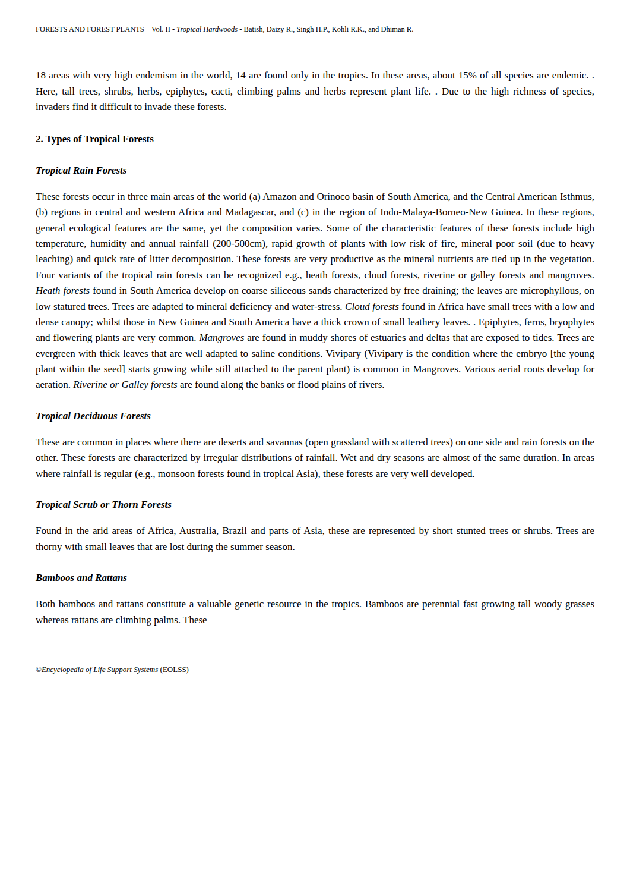FORESTS AND FOREST PLANTS – Vol. II - Tropical Hardwoods - Batish, Daizy R., Singh H.P., Kohli R.K., and Dhiman R.
18 areas with very high endemism in the world, 14 are found only in the tropics. In these areas, about 15% of all species are endemic. . Here, tall trees, shrubs, herbs, epiphytes, cacti, climbing palms and herbs represent plant life. . Due to the high richness of species, invaders find it difficult to invade these forests.
2. Types of Tropical Forests
Tropical Rain Forests
These forests occur in three main areas of the world (a) Amazon and Orinoco basin of South America, and the Central American Isthmus, (b) regions in central and western Africa and Madagascar, and (c) in the region of Indo-Malaya-Borneo-New Guinea. In these regions, general ecological features are the same, yet the composition varies. Some of the characteristic features of these forests include high temperature, humidity and annual rainfall (200-500cm), rapid growth of plants with low risk of fire, mineral poor soil (due to heavy leaching) and quick rate of litter decomposition. These forests are very productive as the mineral nutrients are tied up in the vegetation. Four variants of the tropical rain forests can be recognized e.g., heath forests, cloud forests, riverine or galley forests and mangroves. Heath forests found in South America develop on coarse siliceous sands characterized by free draining; the leaves are microphyllous, on low statured trees. Trees are adapted to mineral deficiency and water-stress. Cloud forests found in Africa have small trees with a low and dense canopy; whilst those in New Guinea and South America have a thick crown of small leathery leaves. . Epiphytes, ferns, bryophytes and flowering plants are very common. Mangroves are found in muddy shores of estuaries and deltas that are exposed to tides. Trees are evergreen with thick leaves that are well adapted to saline conditions. Vivipary (Vivipary is the condition where the embryo [the young plant within the seed] starts growing while still attached to the parent plant) is common in Mangroves. Various aerial roots develop for aeration. Riverine or Galley forests are found along the banks or flood plains of rivers.
Tropical Deciduous Forests
These are common in places where there are deserts and savannas (open grassland with scattered trees) on one side and rain forests on the other. These forests are characterized by irregular distributions of rainfall. Wet and dry seasons are almost of the same duration. In areas where rainfall is regular (e.g., monsoon forests found in tropical Asia), these forests are very well developed.
Tropical Scrub or Thorn Forests
Found in the arid areas of Africa, Australia, Brazil and parts of Asia, these are represented by short stunted trees or shrubs. Trees are thorny with small leaves that are lost during the summer season.
Bamboos and Rattans
Both bamboos and rattans constitute a valuable genetic resource in the tropics. Bamboos are perennial fast growing tall woody grasses whereas rattans are climbing palms. These
©Encyclopedia of Life Support Systems (EOLSS)